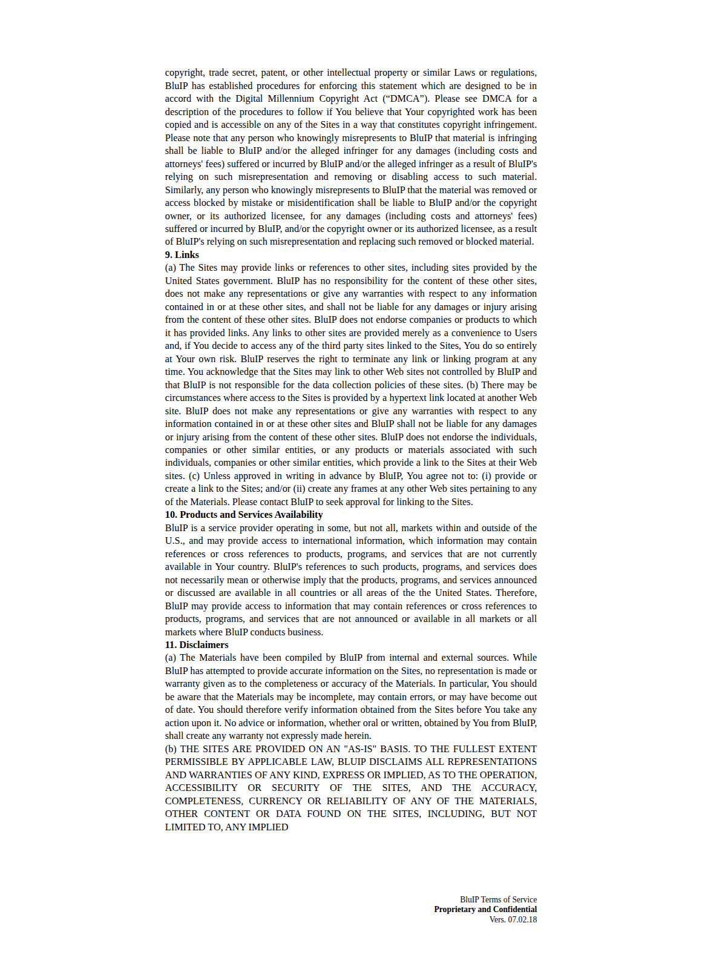copyright, trade secret, patent, or other intellectual property or similar Laws or regulations, BluIP has established procedures for enforcing this statement which are designed to be in accord with the Digital Millennium Copyright Act (“DMCA”). Please see DMCA for a description of the procedures to follow if You believe that Your copyrighted work has been copied and is accessible on any of the Sites in a way that constitutes copyright infringement. Please note that any person who knowingly misrepresents to BluIP that material is infringing shall be liable to BluIP and/or the alleged infringer for any damages (including costs and attorneys' fees) suffered or incurred by BluIP and/or the alleged infringer as a result of BluIP's relying on such misrepresentation and removing or disabling access to such material. Similarly, any person who knowingly misrepresents to BluIP that the material was removed or access blocked by mistake or misidentification shall be liable to BluIP and/or the copyright owner, or its authorized licensee, for any damages (including costs and attorneys' fees) suffered or incurred by BluIP, and/or the copyright owner or its authorized licensee, as a result of BluIP's relying on such misrepresentation and replacing such removed or blocked material.
9. Links
(a) The Sites may provide links or references to other sites, including sites provided by the United States government. BluIP has no responsibility for the content of these other sites, does not make any representations or give any warranties with respect to any information contained in or at these other sites, and shall not be liable for any damages or injury arising from the content of these other sites. BluIP does not endorse companies or products to which it has provided links. Any links to other sites are provided merely as a convenience to Users and, if You decide to access any of the third party sites linked to the Sites, You do so entirely at Your own risk. BluIP reserves the right to terminate any link or linking program at any time. You acknowledge that the Sites may link to other Web sites not controlled by BluIP and that BluIP is not responsible for the data collection policies of these sites. (b) There may be circumstances where access to the Sites is provided by a hypertext link located at another Web site. BluIP does not make any representations or give any warranties with respect to any information contained in or at these other sites and BluIP shall not be liable for any damages or injury arising from the content of these other sites. BluIP does not endorse the individuals, companies or other similar entities, or any products or materials associated with such individuals, companies or other similar entities, which provide a link to the Sites at their Web sites. (c) Unless approved in writing in advance by BluIP, You agree not to: (i) provide or create a link to the Sites; and/or (ii) create any frames at any other Web sites pertaining to any of the Materials. Please contact BluIP to seek approval for linking to the Sites.
10. Products and Services Availability
BluIP is a service provider operating in some, but not all, markets within and outside of the U.S., and may provide access to international information, which information may contain references or cross references to products, programs, and services that are not currently available in Your country. BluIP's references to such products, programs, and services does not necessarily mean or otherwise imply that the products, programs, and services announced or discussed are available in all countries or all areas of the the United States. Therefore, BluIP may provide access to information that may contain references or cross references to products, programs, and services that are not announced or available in all markets or all markets where BluIP conducts business.
11. Disclaimers
(a) The Materials have been compiled by BluIP from internal and external sources. While BluIP has attempted to provide accurate information on the Sites, no representation is made or warranty given as to the completeness or accuracy of the Materials. In particular, You should be aware that the Materials may be incomplete, may contain errors, or may have become out of date. You should therefore verify information obtained from the Sites before You take any action upon it. No advice or information, whether oral or written, obtained by You from BluIP, shall create any warranty not expressly made herein.
(b) THE SITES ARE PROVIDED ON AN "AS-IS" BASIS. TO THE FULLEST EXTENT PERMISSIBLE BY APPLICABLE LAW, BLUIP DISCLAIMS ALL REPRESENTATIONS AND WARRANTIES OF ANY KIND, EXPRESS OR IMPLIED, AS TO THE OPERATION, ACCESSIBILITY OR SECURITY OF THE SITES, AND THE ACCURACY, COMPLETENESS, CURRENCY OR RELIABILITY OF ANY OF THE MATERIALS, OTHER CONTENT OR DATA FOUND ON THE SITES, INCLUDING, BUT NOT LIMITED TO, ANY IMPLIED
BluIP Terms of Service
Proprietary and Confidential
Vers. 07.02.18